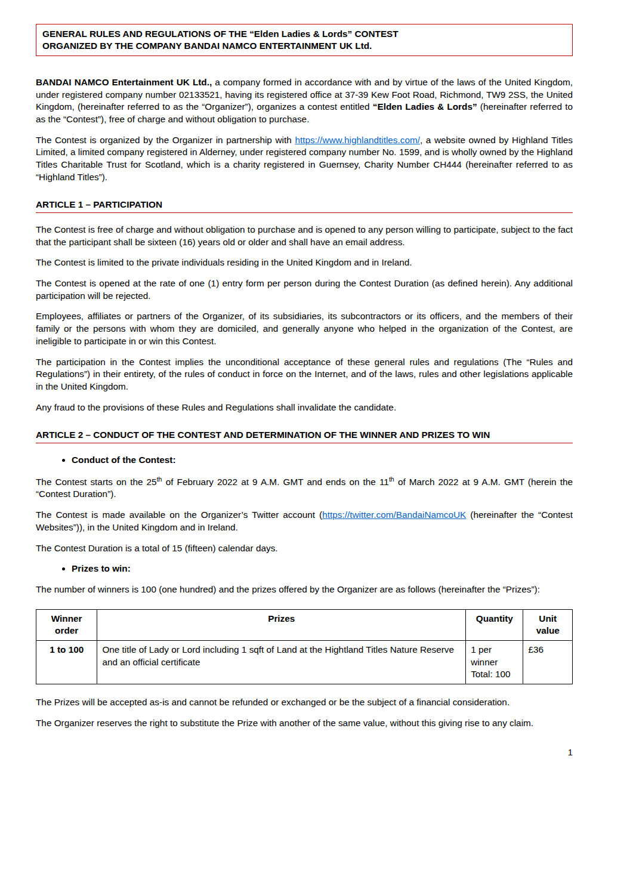GENERAL RULES AND REGULATIONS OF THE “Elden Ladies & Lords” CONTEST
ORGANIZED BY THE COMPANY BANDAI NAMCO ENTERTAINMENT UK Ltd.
BANDAI NAMCO Entertainment UK Ltd., a company formed in accordance with and by virtue of the laws of the United Kingdom, under registered company number 02133521, having its registered office at 37-39 Kew Foot Road, Richmond, TW9 2SS, the United Kingdom, (hereinafter referred to as the “Organizer”), organizes a contest entitled “Elden Ladies & Lords” (hereinafter referred to as the “Contest”), free of charge and without obligation to purchase.
The Contest is organized by the Organizer in partnership with https://www.highlandtitles.com/, a website owned by Highland Titles Limited, a limited company registered in Alderney, under registered company number No. 1599, and is wholly owned by the Highland Titles Charitable Trust for Scotland, which is a charity registered in Guernsey, Charity Number CH444 (hereinafter referred to as “Highland Titles”).
ARTICLE 1 – PARTICIPATION
The Contest is free of charge and without obligation to purchase and is opened to any person willing to participate, subject to the fact that the participant shall be sixteen (16) years old or older and shall have an email address.
The Contest is limited to the private individuals residing in the United Kingdom and in Ireland.
The Contest is opened at the rate of one (1) entry form per person during the Contest Duration (as defined herein). Any additional participation will be rejected.
Employees, affiliates or partners of the Organizer, of its subsidiaries, its subcontractors or its officers, and the members of their family or the persons with whom they are domiciled, and generally anyone who helped in the organization of the Contest, are ineligible to participate in or win this Contest.
The participation in the Contest implies the unconditional acceptance of these general rules and regulations (The “Rules and Regulations”) in their entirety, of the rules of conduct in force on the Internet, and of the laws, rules and other legislations applicable in the United Kingdom.
Any fraud to the provisions of these Rules and Regulations shall invalidate the candidate.
ARTICLE 2 – CONDUCT OF THE CONTEST AND DETERMINATION OF THE WINNER AND PRIZES TO WIN
Conduct of the Contest:
The Contest starts on the 25th of February 2022 at 9 A.M. GMT and ends on the 11th of March 2022 at 9 A.M. GMT (herein the “Contest Duration”).
The Contest is made available on the Organizer’s Twitter account (https://twitter.com/BandaiNamcoUK (hereinafter the “Contest Websites”)), in the United Kingdom and in Ireland.
The Contest Duration is a total of 15 (fifteen) calendar days.
Prizes to win:
The number of winners is 100 (one hundred) and the prizes offered by the Organizer are as follows (hereinafter the “Prizes”):
| Winner order | Prizes | Quantity | Unit value |
| --- | --- | --- | --- |
| 1 to 100 | One title of Lady or Lord including 1 sqft of Land at the Hightland Titles Nature Reserve and an official certificate | 1 per winner Total: 100 | £36 |
The Prizes will be accepted as-is and cannot be refunded or exchanged or be the subject of a financial consideration.
The Organizer reserves the right to substitute the Prize with another of the same value, without this giving rise to any claim.
1